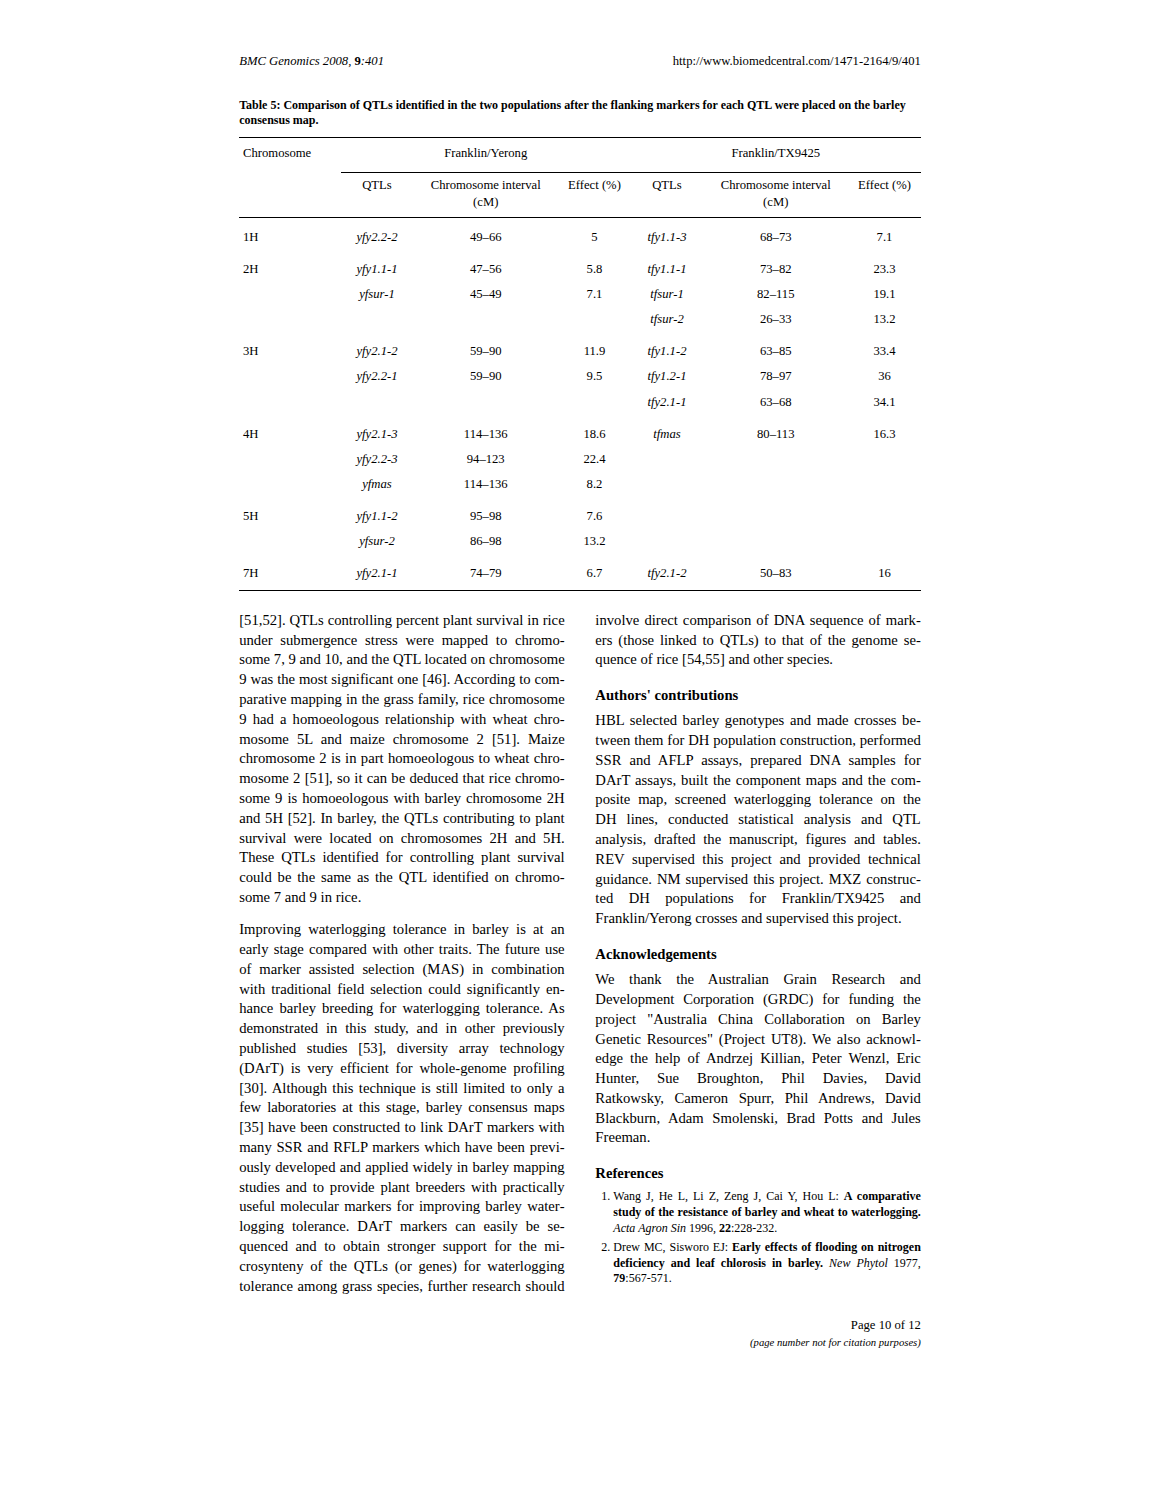BMC Genomics 2008, 9:401
http://www.biomedcentral.com/1471-2164/9/401
Table 5: Comparison of QTLs identified in the two populations after the flanking markers for each QTL were placed on the barley consensus map.
| Chromosome | Franklin/Yerong | Franklin/TX9425 |
| --- | --- | --- |
| | QTLs | Chromosome interval (cM) | Effect (%) | QTLs | Chromosome interval (cM) | Effect (%) |
| 1H | yfy2.2-2 | 49–66 | 5 | tfy1.1-3 | 68–73 | 7.1 |
| 2H | yfy1.1-1 | 47–56 | 5.8 | tfy1.1-1 | 73–82 | 23.3 |
| | yfsur-1 | 45–49 | 7.1 | tfsur-1 | 82–115 | 19.1 |
| | | | | tfsur-2 | 26–33 | 13.2 |
| 3H | yfy2.1-2 | 59–90 | 11.9 | tfy1.1-2 | 63–85 | 33.4 |
| | yfy2.2-1 | 59–90 | 9.5 | tfy1.2-1 | 78–97 | 36 |
| | | | | tfy2.1-1 | 63–68 | 34.1 |
| 4H | yfy2.1-3 | 114–136 | 18.6 | tfmas | 80–113 | 16.3 |
| | yfy2.2-3 | 94–123 | 22.4 | | | |
| | yfmas | 114–136 | 8.2 | | | |
| 5H | yfy1.1-2 | 95–98 | 7.6 | | | |
| | yfsur-2 | 86–98 | 13.2 | | | |
| 7H | yfy2.1-1 | 74–79 | 6.7 | tfy2.1-2 | 50–83 | 16 |
[51,52]. QTLs controlling percent plant survival in rice under submergence stress were mapped to chromosome 7, 9 and 10, and the QTL located on chromosome 9 was the most significant one [46]. According to comparative mapping in the grass family, rice chromosome 9 had a homoeologous relationship with wheat chromosome 5L and maize chromosome 2 [51]. Maize chromosome 2 is in part homoeologous to wheat chromosome 2 [51], so it can be deduced that rice chromosome 9 is homoeologous with barley chromosome 2H and 5H [52]. In barley, the QTLs contributing to plant survival were located on chromosomes 2H and 5H. These QTLs identified for controlling plant survival could be the same as the QTL identified on chromosome 7 and 9 in rice.
Improving waterlogging tolerance in barley is at an early stage compared with other traits. The future use of marker assisted selection (MAS) in combination with traditional field selection could significantly enhance barley breeding for waterlogging tolerance. As demonstrated in this study, and in other previously published studies [53], diversity array technology (DArT) is very efficient for whole-genome profiling [30]. Although this technique is still limited to only a few laboratories at this stage, barley consensus maps [35] have been constructed to link DArT markers with many SSR and RFLP markers which have been previously developed and applied widely in barley mapping studies and to provide plant breeders with practically useful molecular markers for improving barley waterlogging tolerance. DArT markers can easily be sequenced and to obtain stronger support for the microsynteny of the QTLs (or genes) for waterlogging tolerance among grass species, further research should involve direct comparison of DNA sequence of markers (those linked to QTLs) to that of the genome sequence of rice [54,55] and other species.
Authors' contributions
HBL selected barley genotypes and made crosses between them for DH population construction, performed SSR and AFLP assays, prepared DNA samples for DArT assays, built the component maps and the composite map, screened waterlogging tolerance on the DH lines, conducted statistical analysis and QTL analysis, drafted the manuscript, figures and tables. REV supervised this project and provided technical guidance. NM supervised this project. MXZ constructed DH populations for Franklin/TX9425 and Franklin/Yerong crosses and supervised this project.
Acknowledgements
We thank the Australian Grain Research and Development Corporation (GRDC) for funding the project "Australia China Collaboration on Barley Genetic Resources" (Project UT8). We also acknowledge the help of Andrzej Killian, Peter Wenzl, Eric Hunter, Sue Broughton, Phil Davies, David Ratkowsky, Cameron Spurr, Phil Andrews, David Blackburn, Adam Smolenski, Brad Potts and Jules Freeman.
References
Wang J, He L, Li Z, Zeng J, Cai Y, Hou L: A comparative study of the resistance of barley and wheat to waterlogging. Acta Agron Sin 1996, 22:228-232.
Drew MC, Sisworo EJ: Early effects of flooding on nitrogen deficiency and leaf chlorosis in barley. New Phytol 1977, 79:567-571.
Page 10 of 12
(page number not for citation purposes)